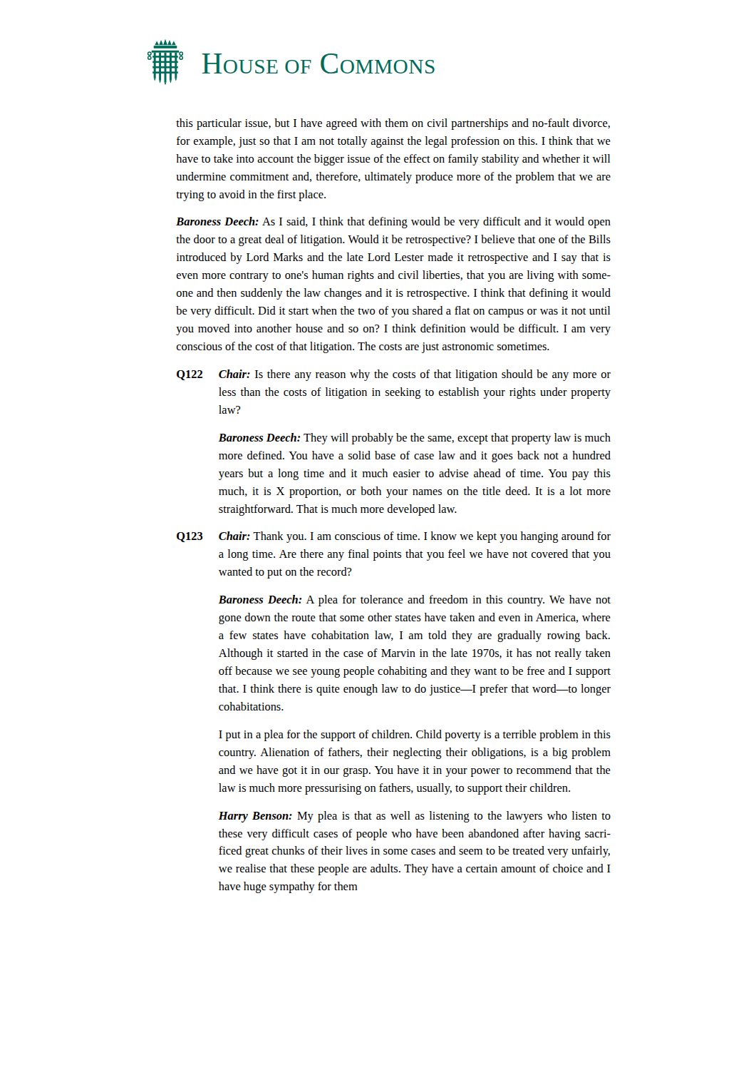HOUSE OF COMMONS
this particular issue, but I have agreed with them on civil partnerships and no-fault divorce, for example, just so that I am not totally against the legal profession on this. I think that we have to take into account the bigger issue of the effect on family stability and whether it will undermine commitment and, therefore, ultimately produce more of the problem that we are trying to avoid in the first place.
Baroness Deech: As I said, I think that defining would be very difficult and it would open the door to a great deal of litigation. Would it be retrospective? I believe that one of the Bills introduced by Lord Marks and the late Lord Lester made it retrospective and I say that is even more contrary to one's human rights and civil liberties, that you are living with someone and then suddenly the law changes and it is retrospective. I think that defining it would be very difficult. Did it start when the two of you shared a flat on campus or was it not until you moved into another house and so on? I think definition would be difficult. I am very conscious of the cost of that litigation. The costs are just astronomic sometimes.
Q122
Chair: Is there any reason why the costs of that litigation should be any more or less than the costs of litigation in seeking to establish your rights under property law?
Baroness Deech: They will probably be the same, except that property law is much more defined. You have a solid base of case law and it goes back not a hundred years but a long time and it much easier to advise ahead of time. You pay this much, it is X proportion, or both your names on the title deed. It is a lot more straightforward. That is much more developed law.
Q123
Chair: Thank you. I am conscious of time. I know we kept you hanging around for a long time. Are there any final points that you feel we have not covered that you wanted to put on the record?
Baroness Deech: A plea for tolerance and freedom in this country. We have not gone down the route that some other states have taken and even in America, where a few states have cohabitation law, I am told they are gradually rowing back. Although it started in the case of Marvin in the late 1970s, it has not really taken off because we see young people cohabiting and they want to be free and I support that. I think there is quite enough law to do justice—I prefer that word—to longer cohabitations.
I put in a plea for the support of children. Child poverty is a terrible problem in this country. Alienation of fathers, their neglecting their obligations, is a big problem and we have got it in our grasp. You have it in your power to recommend that the law is much more pressurising on fathers, usually, to support their children.
Harry Benson: My plea is that as well as listening to the lawyers who listen to these very difficult cases of people who have been abandoned after having sacrificed great chunks of their lives in some cases and seem to be treated very unfairly, we realise that these people are adults. They have a certain amount of choice and I have huge sympathy for them